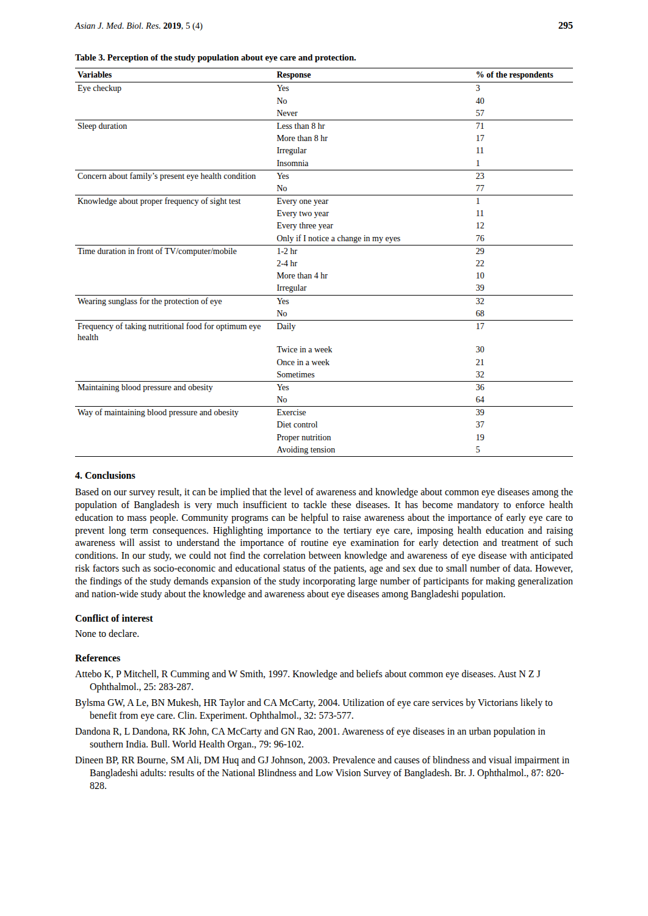Asian J. Med. Biol. Res. 2019, 5 (4) 295
Table 3. Perception of the study population about eye care and protection.
| Variables | Response | % of the respondents |
| --- | --- | --- |
| Eye checkup | Yes | 3 |
| | No | 40 |
| | Never | 57 |
| Sleep duration | Less than 8 hr | 71 |
| | More than 8 hr | 17 |
| | Irregular | 11 |
| | Insomnia | 1 |
| Concern about family’s present eye health condition | Yes | 23 |
| | No | 77 |
| Knowledge about proper frequency of sight test | Every one year | 1 |
| | Every two year | 11 |
| | Every three year | 12 |
| | Only if I notice a change in my eyes | 76 |
| Time duration in front of TV/computer/mobile | 1-2 hr | 29 |
| | 2-4 hr | 22 |
| | More than 4 hr | 10 |
| | Irregular | 39 |
| Wearing sunglass for the protection of eye | Yes | 32 |
| | No | 68 |
| Frequency of taking nutritional food for optimum eye health | Daily | 17 |
| | Twice in a week | 30 |
| | Once in a week | 21 |
| | Sometimes | 32 |
| Maintaining blood pressure and obesity | Yes | 36 |
| | No | 64 |
| Way of maintaining blood pressure and obesity | Exercise | 39 |
| | Diet control | 37 |
| | Proper nutrition | 19 |
| | Avoiding tension | 5 |
4. Conclusions
Based on our survey result, it can be implied that the level of awareness and knowledge about common eye diseases among the population of Bangladesh is very much insufficient to tackle these diseases. It has become mandatory to enforce health education to mass people. Community programs can be helpful to raise awareness about the importance of early eye care to prevent long term consequences. Highlighting importance to the tertiary eye care, imposing health education and raising awareness will assist to understand the importance of routine eye examination for early detection and treatment of such conditions. In our study, we could not find the correlation between knowledge and awareness of eye disease with anticipated risk factors such as socio-economic and educational status of the patients, age and sex due to small number of data. However, the findings of the study demands expansion of the study incorporating large number of participants for making generalization and nation-wide study about the knowledge and awareness about eye diseases among Bangladeshi population.
Conflict of interest
None to declare.
References
Attebo K, P Mitchell, R Cumming and W Smith, 1997. Knowledge and beliefs about common eye diseases. Aust N Z J Ophthalmol., 25: 283-287.
Bylsma GW, A Le, BN Mukesh, HR Taylor and CA McCarty, 2004. Utilization of eye care services by Victorians likely to benefit from eye care. Clin. Experiment. Ophthalmol., 32: 573-577.
Dandona R, L Dandona, RK John, CA McCarty and GN Rao, 2001. Awareness of eye diseases in an urban population in southern India. Bull. World Health Organ., 79: 96-102.
Dineen BP, RR Bourne, SM Ali, DM Huq and GJ Johnson, 2003. Prevalence and causes of blindness and visual impairment in Bangladeshi adults: results of the National Blindness and Low Vision Survey of Bangladesh. Br. J. Ophthalmol., 87: 820-828.